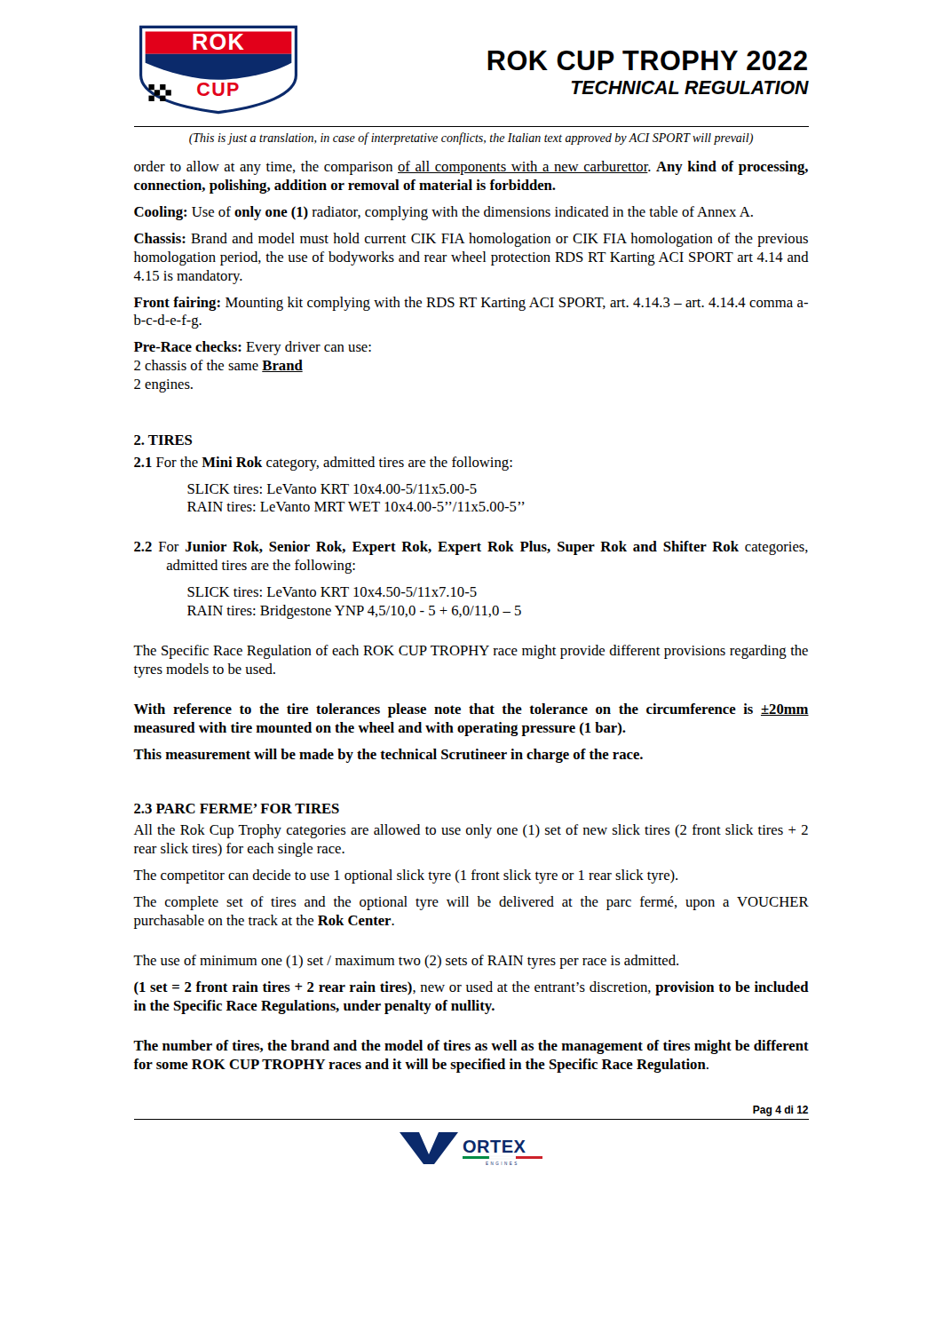ROK CUP
ROK CUP TROPHY 2022
TECHNICAL REGULATION
(This is just a translation, in case of interpretative conflicts, the Italian text approved by ACI SPORT will prevail)
order to allow at any time, the comparison of all components with a new carburettor. Any kind of processing, connection, polishing, addition or removal of material is forbidden.
Cooling: Use of only one (1) radiator, complying with the dimensions indicated in the table of Annex A.
Chassis: Brand and model must hold current CIK FIA homologation or CIK FIA homologation of the previous homologation period, the use of bodyworks and rear wheel protection RDS RT Karting ACI SPORT art 4.14 and 4.15 is mandatory.
Front fairing: Mounting kit complying with the RDS RT Karting ACI SPORT, art. 4.14.3 – art. 4.14.4 comma a-b-c-d-e-f-g.
Pre-Race checks: Every driver can use:
2 chassis of the same Brand
2 engines.
2. TIRES
2.1 For the Mini Rok category, admitted tires are the following:
SLICK tires: LeVanto KRT 10x4.00-5/11x5.00-5
RAIN tires: LeVanto MRT WET 10x4.00-5’’/11x5.00-5’’
2.2 For Junior Rok, Senior Rok, Expert Rok, Expert Rok Plus, Super Rok and Shifter Rok categories, admitted tires are the following:
SLICK tires: LeVanto KRT 10x4.50-5/11x7.10-5
RAIN tires: Bridgestone YNP 4,5/10,0 - 5 + 6,0/11,0 – 5
The Specific Race Regulation of each ROK CUP TROPHY race might provide different provisions regarding the tyres models to be used.
With reference to the tire tolerances please note that the tolerance on the circumference is ±20mm measured with tire mounted on the wheel and with operating pressure (1 bar).
This measurement will be made by the technical Scrutineer in charge of the race.
2.3 PARC FERME’ FOR TIRES
All the Rok Cup Trophy categories are allowed to use only one (1) set of new slick tires (2 front slick tires + 2 rear slick tires) for each single race.
The competitor can decide to use 1 optional slick tyre (1 front slick tyre or 1 rear slick tyre).
The complete set of tires and the optional tyre will be delivered at the parc fermé, upon a VOUCHER purchasable on the track at the Rok Center.
The use of minimum one (1) set / maximum two (2) sets of RAIN tyres per race is admitted.
(1 set = 2 front rain tires + 2 rear rain tires), new or used at the entrant’s discretion, provision to be included in the Specific Race Regulations, under penalty of nullity.
The number of tires, the brand and the model of tires as well as the management of tires might be different for some ROK CUP TROPHY races and it will be specified in the Specific Race Regulation.
Pag 4 di 12
ORTEX ENGINES